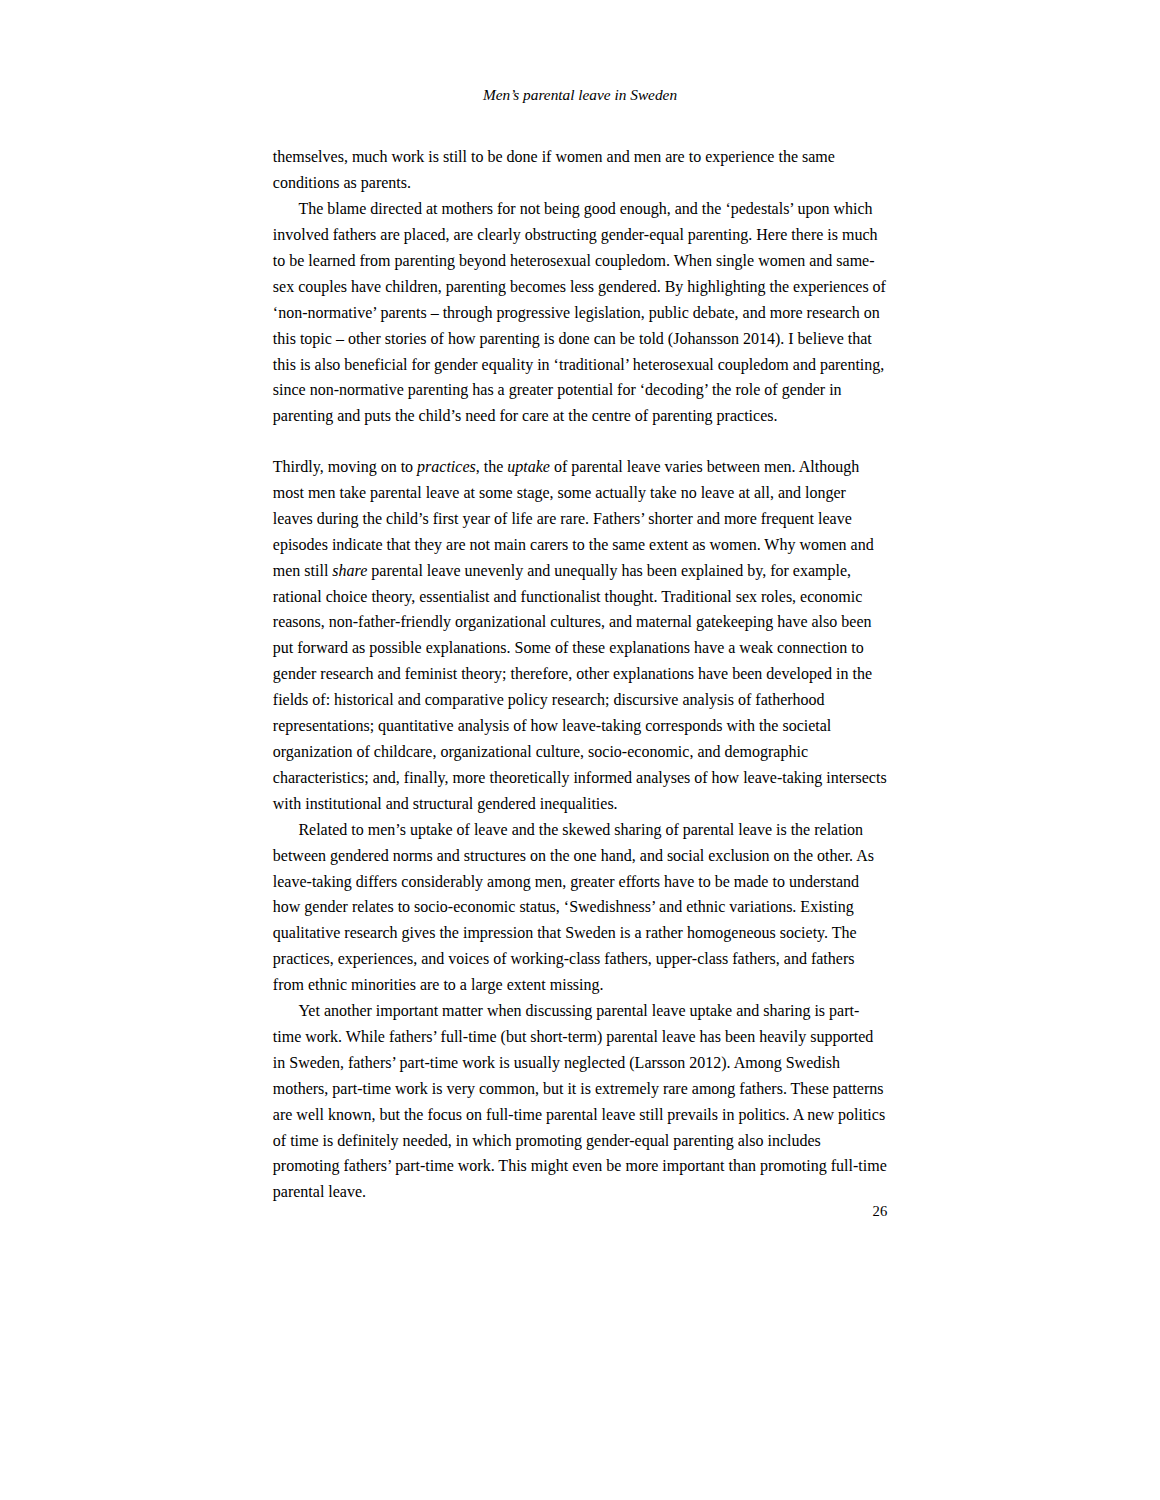Men’s parental leave in Sweden
themselves, much work is still to be done if women and men are to experience the same conditions as parents.
The blame directed at mothers for not being good enough, and the ‘pedestals’ upon which involved fathers are placed, are clearly obstructing gender-equal parenting. Here there is much to be learned from parenting beyond heterosexual coupledom. When single women and same-sex couples have children, parenting becomes less gendered. By highlighting the experiences of ‘non-normative’ parents – through progressive legislation, public debate, and more research on this topic – other stories of how parenting is done can be told (Johansson 2014). I believe that this is also beneficial for gender equality in ‘traditional’ heterosexual coupledom and parenting, since non-normative parenting has a greater potential for ‘decoding’ the role of gender in parenting and puts the child’s need for care at the centre of parenting practices.
Thirdly, moving on to practices, the uptake of parental leave varies between men. Although most men take parental leave at some stage, some actually take no leave at all, and longer leaves during the child’s first year of life are rare. Fathers’ shorter and more frequent leave episodes indicate that they are not main carers to the same extent as women. Why women and men still share parental leave unevenly and unequally has been explained by, for example, rational choice theory, essentialist and functionalist thought. Traditional sex roles, economic reasons, non-father-friendly organizational cultures, and maternal gatekeeping have also been put forward as possible explanations. Some of these explanations have a weak connection to gender research and feminist theory; therefore, other explanations have been developed in the fields of: historical and comparative policy research; discursive analysis of fatherhood representations; quantitative analysis of how leave-taking corresponds with the societal organization of childcare, organizational culture, socio-economic, and demographic characteristics; and, finally, more theoretically informed analyses of how leave-taking intersects with institutional and structural gendered inequalities.
Related to men’s uptake of leave and the skewed sharing of parental leave is the relation between gendered norms and structures on the one hand, and social exclusion on the other. As leave-taking differs considerably among men, greater efforts have to be made to understand how gender relates to socio-economic status, ‘Swedishness’ and ethnic variations. Existing qualitative research gives the impression that Sweden is a rather homogeneous society. The practices, experiences, and voices of working-class fathers, upper-class fathers, and fathers from ethnic minorities are to a large extent missing.
Yet another important matter when discussing parental leave uptake and sharing is part-time work. While fathers’ full-time (but short-term) parental leave has been heavily supported in Sweden, fathers’ part-time work is usually neglected (Larsson 2012). Among Swedish mothers, part-time work is very common, but it is extremely rare among fathers. These patterns are well known, but the focus on full-time parental leave still prevails in politics. A new politics of time is definitely needed, in which promoting gender-equal parenting also includes promoting fathers’ part-time work. This might even be more important than promoting full-time parental leave.
26